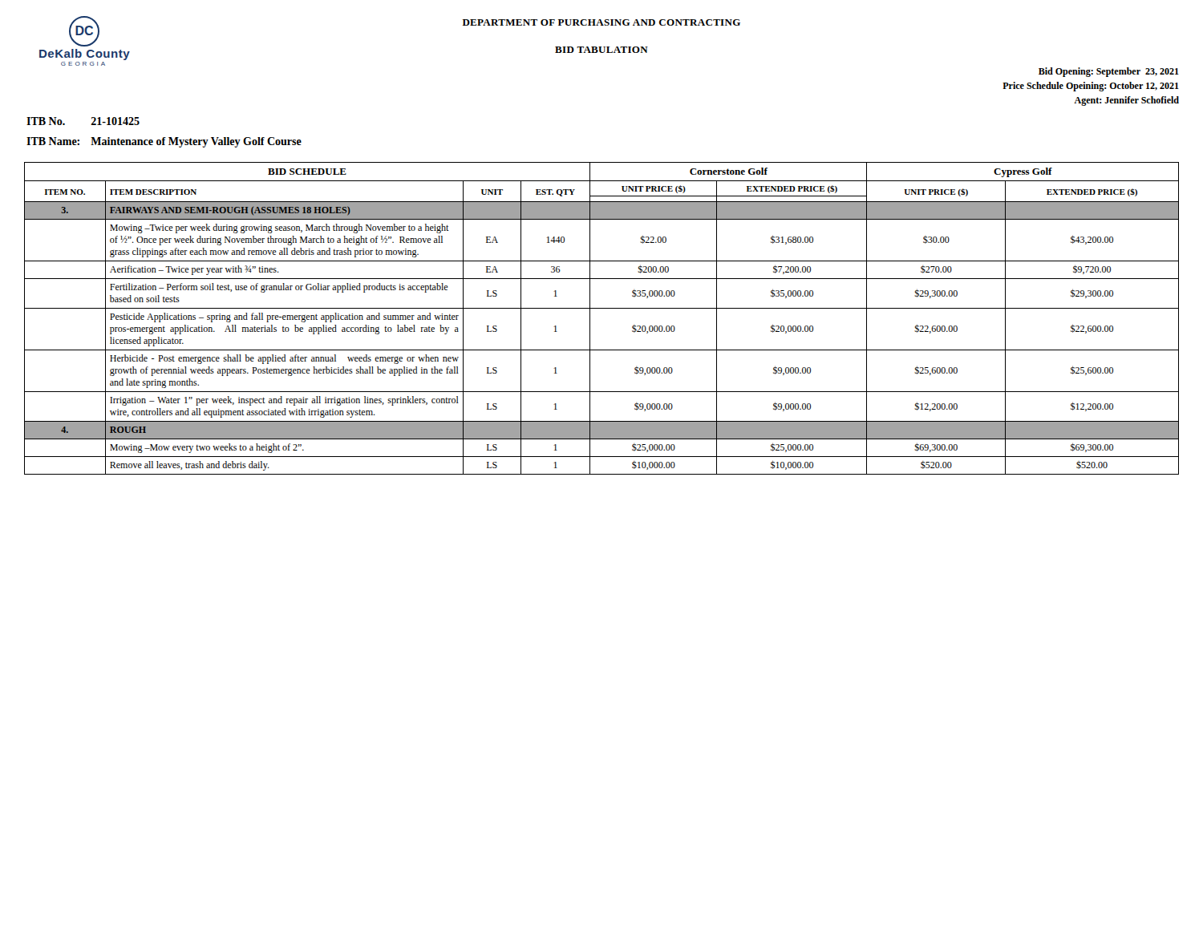DC
DeKalb County
GEORGIA
DEPARTMENT OF PURCHASING AND CONTRACTING
BID TABULATION
Bid Opening: September 23, 2021
Price Schedule Opeining: October 12, 2021
Agent: Jennifer Schofield
| ITB No. | 21-101425 |
| ITB Name: | Maintenance of Mystery Valley Golf Course |
| BID SCHEDULE | Cornerstone Golf | Cypress Golf |
| --- | --- | --- |
| ITEM NO. | ITEM DESCRIPTION | UNIT | EST. QTY | UNIT PRICE ($) | EXTENDED PRICE ($) | UNIT PRICE ($) | EXTENDED PRICE ($) |
| 3. | FAIRWAYS AND SEMI-ROUGH (ASSUMES 18 HOLES) | | | | | | |
| | Mowing –Twice per week during growing season, March through November to a height of ½”. Once per week during November through March to a height of ½”. Remove all grass clippings after each mow and remove all debris and trash prior to mowing. | EA | 1440 | $22.00 | $31,680.00 | $30.00 | $43,200.00 |
| | Aerification – Twice per year with ¾” tines. | EA | 36 | $200.00 | $7,200.00 | $270.00 | $9,720.00 |
| | Fertilization – Perform soil test, use of granular or Goliar applied products is acceptable based on soil tests | LS | 1 | $35,000.00 | $35,000.00 | $29,300.00 | $29,300.00 |
| | Pesticide Applications – spring and fall pre-emergent application and summer and winter pros-emergent application. All materials to be applied according to label rate by a licensed applicator. | LS | 1 | $20,000.00 | $20,000.00 | $22,600.00 | $22,600.00 |
| | Herbicide - Post emergence shall be applied after annual weeds emerge or when new growth of perennial weeds appears. Postemergence herbicides shall be applied in the fall and late spring months. | LS | 1 | $9,000.00 | $9,000.00 | $25,600.00 | $25,600.00 |
| | Irrigation – Water 1” per week, inspect and repair all irrigation lines, sprinklers, control wire, controllers and all equipment associated with irrigation system. | LS | 1 | $9,000.00 | $9,000.00 | $12,200.00 | $12,200.00 |
| 4. | ROUGH | | | | | | |
| | Mowing –Mow every two weeks to a height of 2”. | LS | 1 | $25,000.00 | $25,000.00 | $69,300.00 | $69,300.00 |
| | Remove all leaves, trash and debris daily. | LS | 1 | $10,000.00 | $10,000.00 | $520.00 | $520.00 |